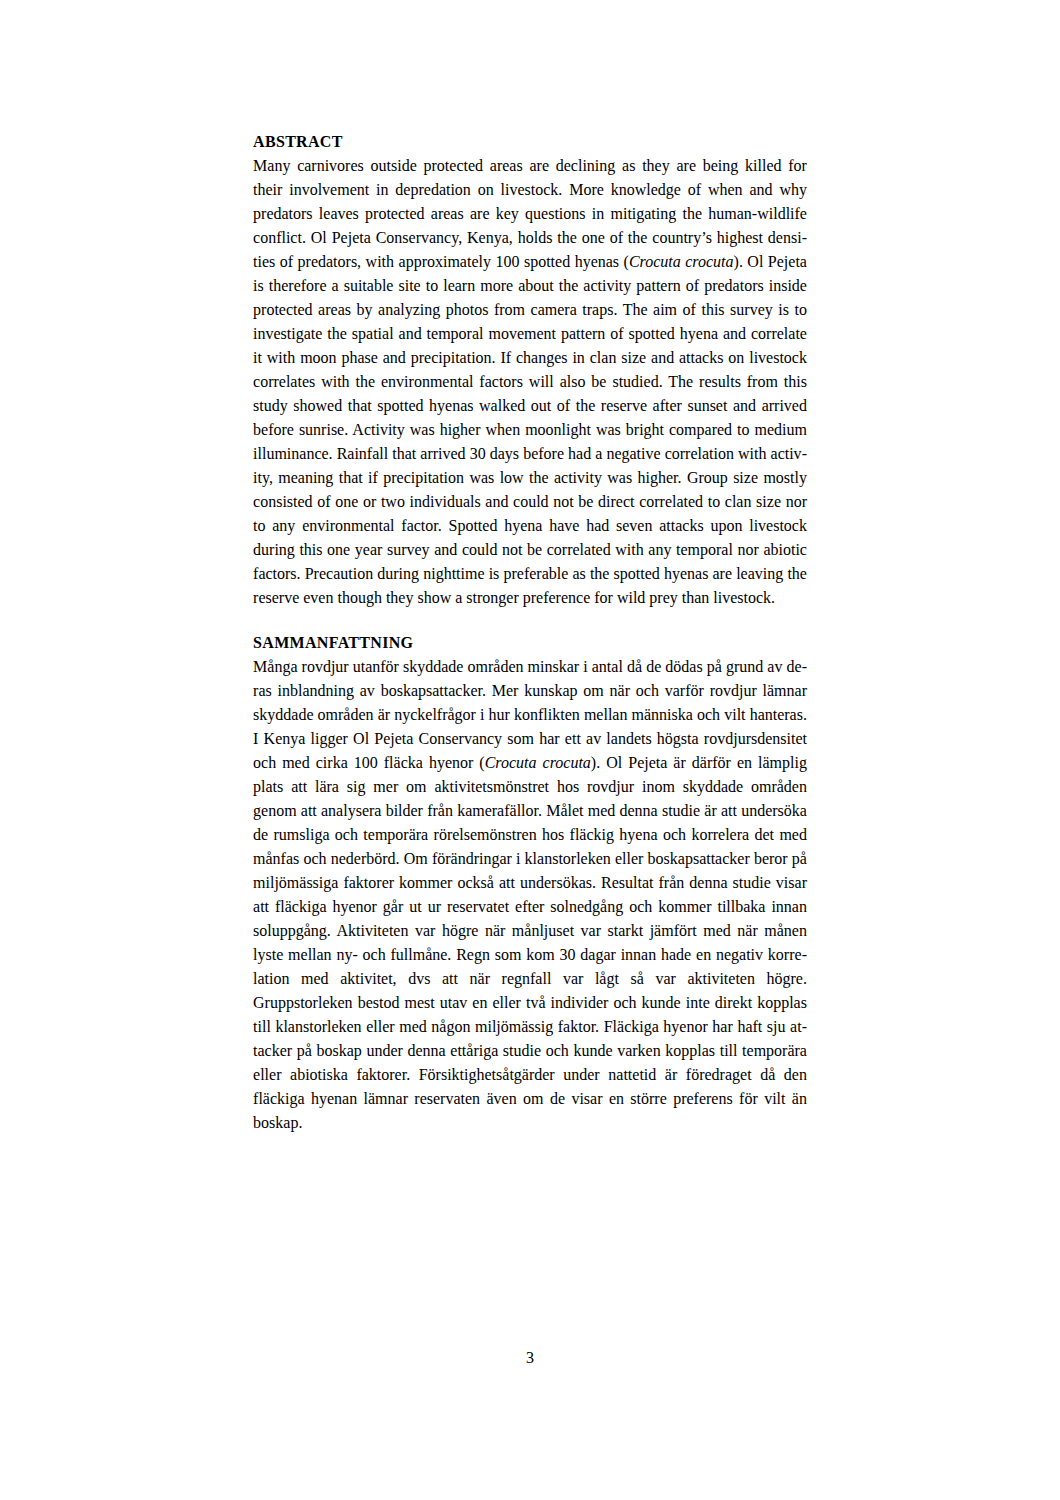ABSTRACT
Many carnivores outside protected areas are declining as they are being killed for their involvement in depredation on livestock. More knowledge of when and why predators leaves protected areas are key questions in mitigating the human-wildlife conflict. Ol Pejeta Conservancy, Kenya, holds the one of the country’s highest densities of predators, with approximately 100 spotted hyenas (Crocuta crocuta). Ol Pejeta is therefore a suitable site to learn more about the activity pattern of predators inside protected areas by analyzing photos from camera traps. The aim of this survey is to investigate the spatial and temporal movement pattern of spotted hyena and correlate it with moon phase and precipitation. If changes in clan size and attacks on livestock correlates with the environmental factors will also be studied. The results from this study showed that spotted hyenas walked out of the reserve after sunset and arrived before sunrise. Activity was higher when moonlight was bright compared to medium illuminance. Rainfall that arrived 30 days before had a negative correlation with activity, meaning that if precipitation was low the activity was higher. Group size mostly consisted of one or two individuals and could not be direct correlated to clan size nor to any environmental factor. Spotted hyena have had seven attacks upon livestock during this one year survey and could not be correlated with any temporal nor abiotic factors. Precaution during nighttime is preferable as the spotted hyenas are leaving the reserve even though they show a stronger preference for wild prey than livestock.
SAMMANFATTNING
Många rovdjur utanför skyddade områden minskar i antal då de dödas på grund av deras inblandning av boskapsattacker. Mer kunskap om när och varför rovdjur lämnar skyddade områden är nyckelfrågor i hur konflikten mellan människa och vilt hanteras. I Kenya ligger Ol Pejeta Conservancy som har ett av landets högsta rovdjursdensitet och med cirka 100 fläcka hyenor (Crocuta crocuta). Ol Pejeta är därför en lämplig plats att lära sig mer om aktivitetsmönstret hos rovdjur inom skyddade områden genom att analysera bilder från kamerafällor. Målet med denna studie är att undersöka de rumsliga och temporära rörelsemönstren hos fläckig hyena och korrelera det med månfas och nederbörd. Om förändringar i klanstorleken eller boskapsattacker beror på miljömässiga faktorer kommer också att undersökas. Resultat från denna studie visar att fläckiga hyenor går ut ur reservatet efter solnedgång och kommer tillbaka innan soluppgång. Aktiviteten var högre när månljuset var starkt jämfört med när månen lyste mellan ny- och fullmåne. Regn som kom 30 dagar innan hade en negativ korrelation med aktivitet, dvs att när regnfall var lågt så var aktiviteten högre. Gruppstorleken bestod mest utav en eller två individer och kunde inte direkt kopplas till klanstorleken eller med någon miljömässig faktor. Fläckiga hyenor har haft sju attacker på boskap under denna ettåriga studie och kunde varken kopplas till temporära eller abiotiska faktorer. Försiktighetsåtgärder under nattetid är föredraget då den fläckiga hyenan lämnar reservaten även om de visar en större preferens för vilt än boskap.
3